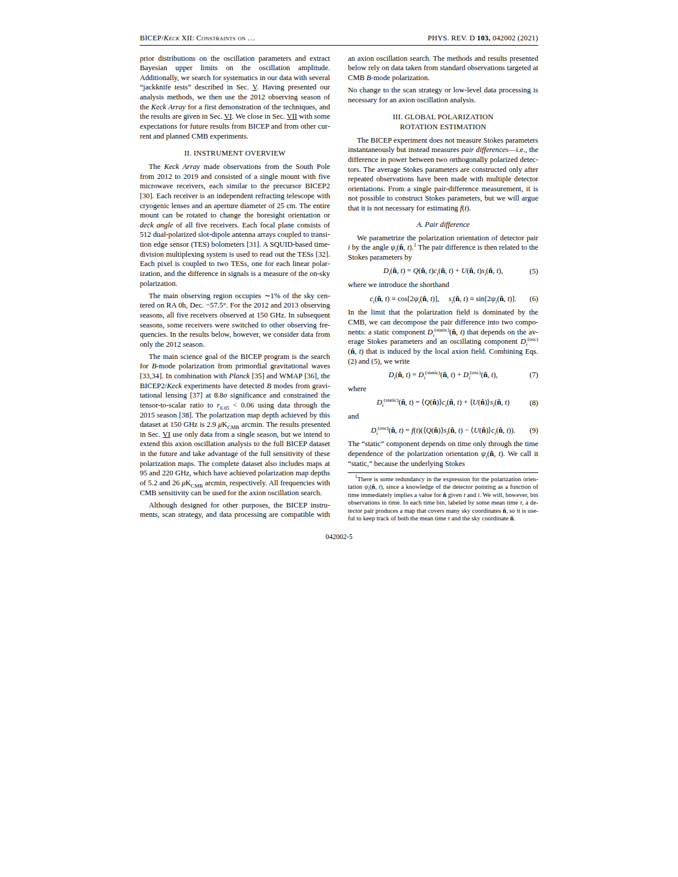BICEP/Keck XII: Constraints on …
PHYS. REV. D 103, 042002 (2021)
prior distributions on the oscillation parameters and extract Bayesian upper limits on the oscillation amplitude. Additionally, we search for systematics in our data with several “jackknife tests” described in Sec. V. Having presented our analysis methods, we then use the 2012 observing season of the Keck Array for a first demonstration of the techniques, and the results are given in Sec. VI. We close in Sec. VII with some expectations for future results from BICEP and from other current and planned CMB experiments.
II. Instrument Overview
The Keck Array made observations from the South Pole from 2012 to 2019 and consisted of a single mount with five microwave receivers, each similar to the precursor BICEP2 [30]. Each receiver is an independent refracting telescope with cryogenic lenses and an aperture diameter of 25 cm. The entire mount can be rotated to change the boresight orientation or deck angle of all five receivers. Each focal plane consists of 512 dual-polarized slot-dipole antenna arrays coupled to transition edge sensor (TES) bolometers [31]. A SQUID-based time-division multiplexing system is used to read out the TESs [32]. Each pixel is coupled to two TESs, one for each linear polarization, and the difference in signals is a measure of the on-sky polarization.
The main observing region occupies ∼1% of the sky centered on RA 0h, Dec. −57.5°. For the 2012 and 2013 observing seasons, all five receivers observed at 150 GHz. In subsequent seasons, some receivers were switched to other observing frequencies. In the results below, however, we consider data from only the 2012 season.
The main science goal of the BICEP program is the search for B-mode polarization from primordial gravitational waves [33,34]. In combination with Planck [35] and WMAP [36], the BICEP2/Keck experiments have detected B modes from gravitational lensing [37] at 8.8σ significance and constrained the tensor-to-scalar ratio to r0.05 < 0.06 using data through the 2015 season [38]. The polarization map depth achieved by this dataset at 150 GHz is 2.9 μ KCMB arcmin. The results presented in Sec. VI use only data from a single season, but we intend to extend this axion oscillation analysis to the full BICEP dataset in the future and take advantage of the full sensitivity of these polarization maps. The complete dataset also includes maps at 95 and 220 GHz, which have achieved polarization map depths of 5.2 and 26 μ KCMB arcmin, respectively. All frequencies with CMB sensitivity can be used for the axion oscillation search.
Although designed for other purposes, the BICEP instruments, scan strategy, and data processing are compatible with an axion oscillation search. The methods and results presented below rely on data taken from standard observations targeted at CMB B-mode polarization.
No change to the scan strategy or low-level data processing is necessary for an axion oscillation analysis.
III. Global Polarization
Rotation Estimation
The BICEP experiment does not measure Stokes parameters instantaneously but instead measures pair differences—i.e., the difference in power between two orthogonally polarized detectors. The average Stokes parameters are constructed only after repeated observations have been made with multiple detector orientations. From a single pair-difference measurement, it is not possible to construct Stokes parameters, but we will argue that it is not necessary for estimating f(t).
A. Pair difference
We parametrize the polarization orientation of detector pair i by the angle ψi(n̂, t).1 The pair difference is then related to the Stokes parameters by
Di(n̂, t) = Q(n̂, t)ci(n̂, t) + U(n̂, t)si(n̂, t), (5)
where we introduce the shorthand
ci(n̂, t) ≡ cos[2ψi(n̂, t)], si(n̂, t) ≡ sin[2ψi(n̂, t)]. (6)
In the limit that the polarization field is dominated by the CMB, we can decompose the pair difference into two components: a static component Di(static)(n̂, t) that depends on the average Stokes parameters and an oscillating component Di(osc)(n̂, t) that is induced by the local axion field. Combining Eqs. (2) and (5), we write
Di(n̂, t) = Di(static)(n̂, t) + Di(osc)(n̂, t), (7)
where
Di(static)(n̂, t) = ⟨Q(n̂)⟩ci(n̂, t) + ⟨U(n̂)⟩si(n̂, t) (8)
and
Di(osc)(n̂, t) = f(t)(⟨Q(n̂)⟩si(n̂, t) − ⟨U(n̂)⟩ci(n̂, t)). (9)
The “static” component depends on time only through the time dependence of the polarization orientation ψi(n̂, t). We call it “static,” because the underlying Stokes
1There is some redundancy in the expression for the polarization orientation ψi(n̂, t), since a knowledge of the detector pointing as a function of time immediately implies a value for n̂ given t and i. We will, however, bin observations in time. In each time bin, labeled by some mean time τ, a detector pair produces a map that covers many sky coordinates n̂, so it is useful to keep track of both the mean time τ and the sky coordinate n̂.
042002-5